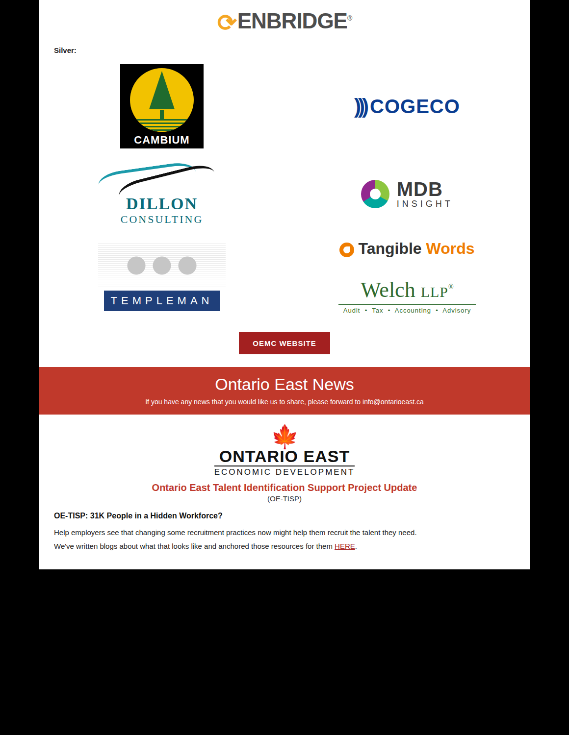⟳ENBRIDGE®
Silver:
| CAMBIUM | ))) COGECO |
| DILLON CONSULTING | MDB INSIGHT |
| TEMPLEMAN | Tangible Words Welch LLP ® Audit • Tax • Accounting • Advisory |
OEMC WEBSITE
Ontario East News
If you have any news that you would like us to share, please forward to info@ontarioeast.ca
🍁
ONTARIO EAST
ECONOMIC DEVELOPMENT
Ontario East Talent Identification Support Project Update
(OE-TISP)
OE-TISP: 31K People in a Hidden Workforce?
Help employers see that changing some recruitment practices now might help them recruit the talent they need.
We've written blogs about what that looks like and anchored those resources for them HERE.